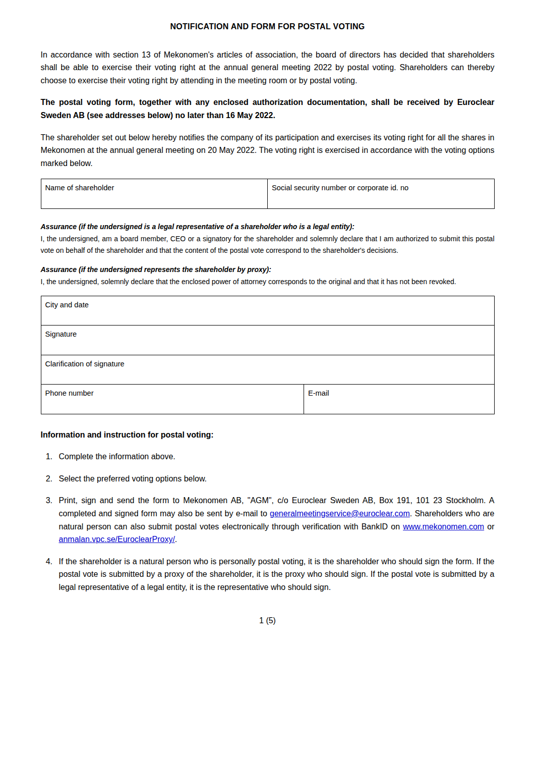Notification and Form for Postal Voting
In accordance with section 13 of Mekonomen's articles of association, the board of directors has decided that shareholders shall be able to exercise their voting right at the annual general meeting 2022 by postal voting. Shareholders can thereby choose to exercise their voting right by attending in the meeting room or by postal voting.
The postal voting form, together with any enclosed authorization documentation, shall be received by Euroclear Sweden AB (see addresses below) no later than 16 May 2022.
The shareholder set out below hereby notifies the company of its participation and exercises its voting right for all the shares in Mekonomen at the annual general meeting on 20 May 2022. The voting right is exercised in accordance with the voting options marked below.
| Name of shareholder | Social security number or corporate id. no |
Assurance (if the undersigned is a legal representative of a shareholder who is a legal entity):
I, the undersigned, am a board member, CEO or a signatory for the shareholder and solemnly declare that I am authorized to submit this postal vote on behalf of the shareholder and that the content of the postal vote correspond to the shareholder's decisions.
Assurance (if the undersigned represents the shareholder by proxy):
I, the undersigned, solemnly declare that the enclosed power of attorney corresponds to the original and that it has not been revoked.
| City and date |
| Signature |
| Clarification of signature |
| Phone number | E-mail |
Information and instruction for postal voting:
Complete the information above.
Select the preferred voting options below.
Print, sign and send the form to Mekonomen AB, "AGM", c/o Euroclear Sweden AB, Box 191, 101 23 Stockholm. A completed and signed form may also be sent by e-mail to generalmeetingservice@euroclear.com. Shareholders who are natural person can also submit postal votes electronically through verification with BankID on www.mekonomen.com or anmalan.vpc.se/EuroclearProxy/.
If the shareholder is a natural person who is personally postal voting, it is the shareholder who should sign the form. If the postal vote is submitted by a proxy of the shareholder, it is the proxy who should sign. If the postal vote is submitted by a legal representative of a legal entity, it is the representative who should sign.
1 (5)